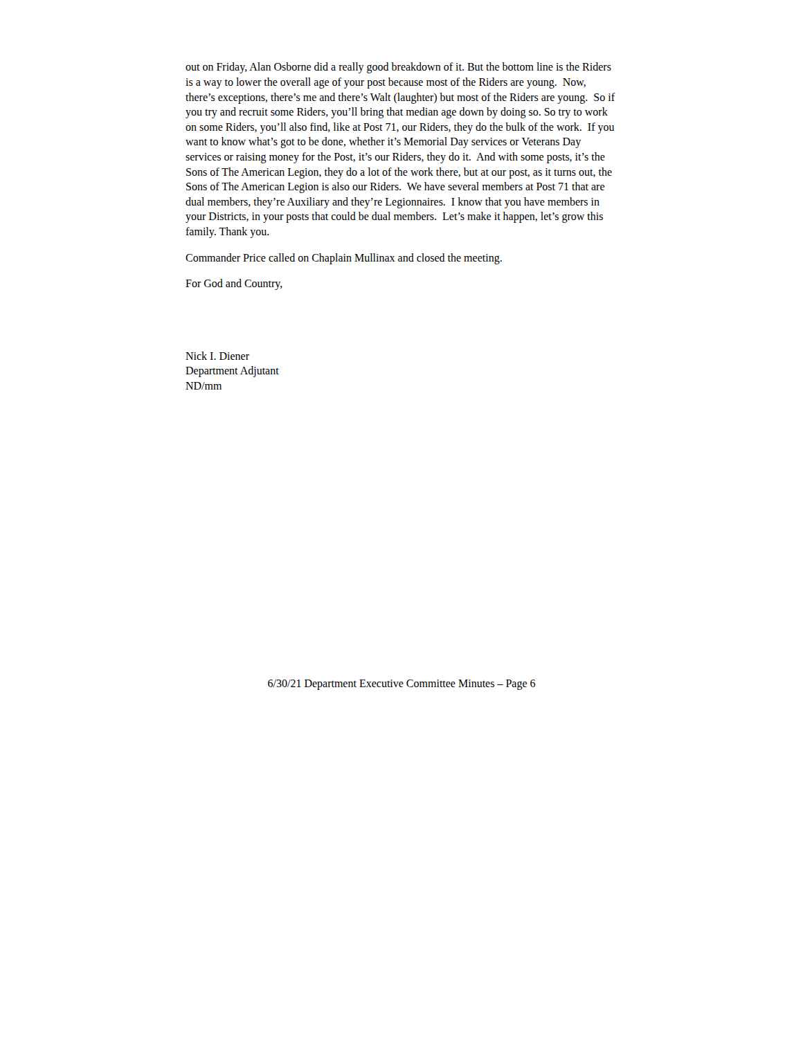out on Friday, Alan Osborne did a really good breakdown of it. But the bottom line is the Riders is a way to lower the overall age of your post because most of the Riders are young. Now, there’s exceptions, there’s me and there’s Walt (laughter) but most of the Riders are young. So if you try and recruit some Riders, you’ll bring that median age down by doing so. So try to work on some Riders, you’ll also find, like at Post 71, our Riders, they do the bulk of the work. If you want to know what’s got to be done, whether it’s Memorial Day services or Veterans Day services or raising money for the Post, it’s our Riders, they do it. And with some posts, it’s the Sons of The American Legion, they do a lot of the work there, but at our post, as it turns out, the Sons of The American Legion is also our Riders. We have several members at Post 71 that are dual members, they’re Auxiliary and they’re Legionnaires. I know that you have members in your Districts, in your posts that could be dual members. Let’s make it happen, let’s grow this family. Thank you.
Commander Price called on Chaplain Mullinax and closed the meeting.
For God and Country,
Nick I. Diener
Department Adjutant
ND/mm
6/30/21 Department Executive Committee Minutes – Page 6